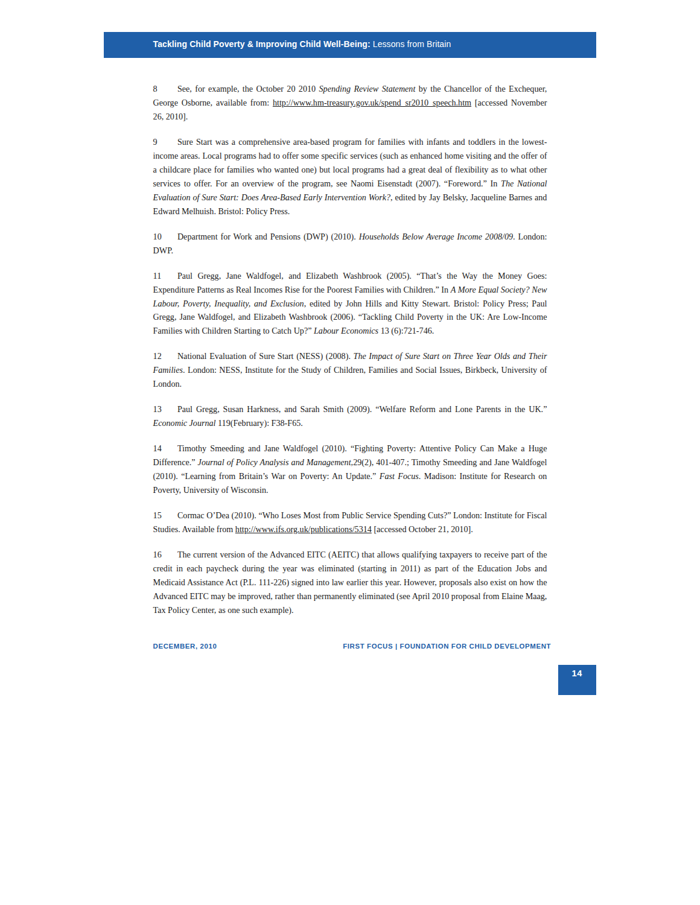Tackling Child Poverty & Improving Child Well-Being: Lessons from Britain
8 See, for example, the October 20 2010 Spending Review Statement by the Chancellor of the Exchequer, George Osborne, available from: http://www.hm-treasury.gov.uk/spend_sr2010_speech.htm [accessed November 26, 2010].
9 Sure Start was a comprehensive area-based program for families with infants and toddlers in the lowest-income areas. Local programs had to offer some specific services (such as enhanced home visiting and the offer of a childcare place for families who wanted one) but local programs had a great deal of flexibility as to what other services to offer. For an overview of the program, see Naomi Eisenstadt (2007). “Foreword.” In The National Evaluation of Sure Start: Does Area-Based Early Intervention Work?, edited by Jay Belsky, Jacqueline Barnes and Edward Melhuish. Bristol: Policy Press.
10 Department for Work and Pensions (DWP) (2010). Households Below Average Income 2008/09. London: DWP.
11 Paul Gregg, Jane Waldfogel, and Elizabeth Washbrook (2005). “That’s the Way the Money Goes: Expenditure Patterns as Real Incomes Rise for the Poorest Families with Children.” In A More Equal Society? New Labour, Poverty, Inequality, and Exclusion, edited by John Hills and Kitty Stewart. Bristol: Policy Press; Paul Gregg, Jane Waldfogel, and Elizabeth Washbrook (2006). “Tackling Child Poverty in the UK: Are Low-Income Families with Children Starting to Catch Up?” Labour Economics 13 (6):721-746.
12 National Evaluation of Sure Start (NESS) (2008). The Impact of Sure Start on Three Year Olds and Their Families. London: NESS, Institute for the Study of Children, Families and Social Issues, Birkbeck, University of London.
13 Paul Gregg, Susan Harkness, and Sarah Smith (2009). “Welfare Reform and Lone Parents in the UK.” Economic Journal 119(February): F38-F65.
14 Timothy Smeeding and Jane Waldfogel (2010). “Fighting Poverty: Attentive Policy Can Make a Huge Difference.” Journal of Policy Analysis and Management, 29(2), 401-407.; Timothy Smeeding and Jane Waldfogel (2010). “Learning from Britain’s War on Poverty: An Update.” Fast Focus. Madison: Institute for Research on Poverty, University of Wisconsin.
15 Cormac O’Dea (2010). “Who Loses Most from Public Service Spending Cuts?” London: Institute for Fiscal Studies. Available from http://www.ifs.org.uk/publications/5314 [accessed October 21, 2010].
16 The current version of the Advanced EITC (AEITC) that allows qualifying taxpayers to receive part of the credit in each paycheck during the year was eliminated (starting in 2011) as part of the Education Jobs and Medicaid Assistance Act (P.L. 111-226) signed into law earlier this year. However, proposals also exist on how the Advanced EITC may be improved, rather than permanently eliminated (see April 2010 proposal from Elaine Maag, Tax Policy Center, as one such example).
DECEMBER, 2010 FIRST FOCUS | FOUNDATION FOR CHILD DEVELOPMENT 14